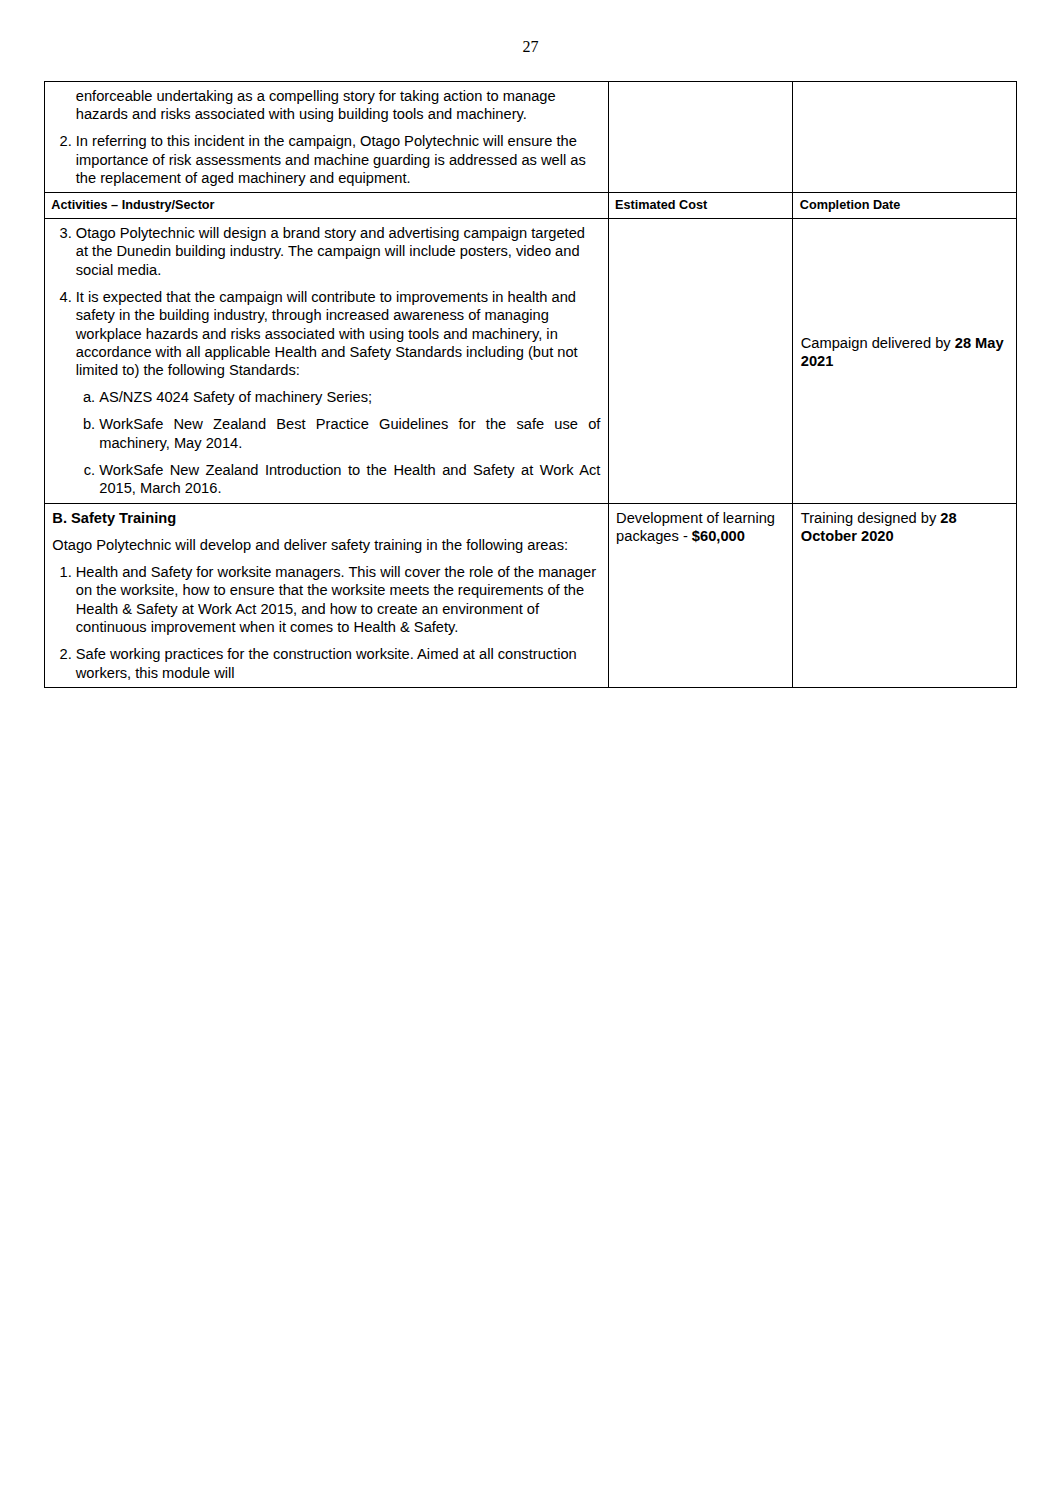27
| enforceable undertaking as a compelling story for taking action to manage hazards and risks associated with using building tools and machinery. In referring to this incident in the campaign, Otago Polytechnic will ensure the importance of risk assessments and machine guarding is addressed as well as the replacement of aged machinery and equipment. | | |
| Activities – Industry/Sector | Estimated Cost | Completion Date |
| Otago Polytechnic will design a brand story and advertising campaign targeted at the Dunedin building industry. The campaign will include posters, video and social media. It is expected that the campaign will contribute to improvements in health and safety in the building industry, through increased awareness of managing workplace hazards and risks associated with using tools and machinery, in accordance with all applicable Health and Safety Standards including (but not limited to) the following Standards: AS/NZS 4024 Safety of machinery Series; WorkSafe New Zealand Best Practice Guidelines for the safe use of machinery, May 2014. WorkSafe New Zealand Introduction to the Health and Safety at Work Act 2015, March 2016. | | Campaign delivered by 28 May 2021 |
| B. Safety Training Otago Polytechnic will develop and deliver safety training in the following areas: Health and Safety for worksite managers. This will cover the role of the manager on the worksite, how to ensure that the worksite meets the requirements of the Health & Safety at Work Act 2015, and how to create an environment of continuous improvement when it comes to Health & Safety. Safe working practices for the construction worksite. Aimed at all construction workers, this module will | Development of learning packages - $60,000 | Training designed by 28 October 2020 |